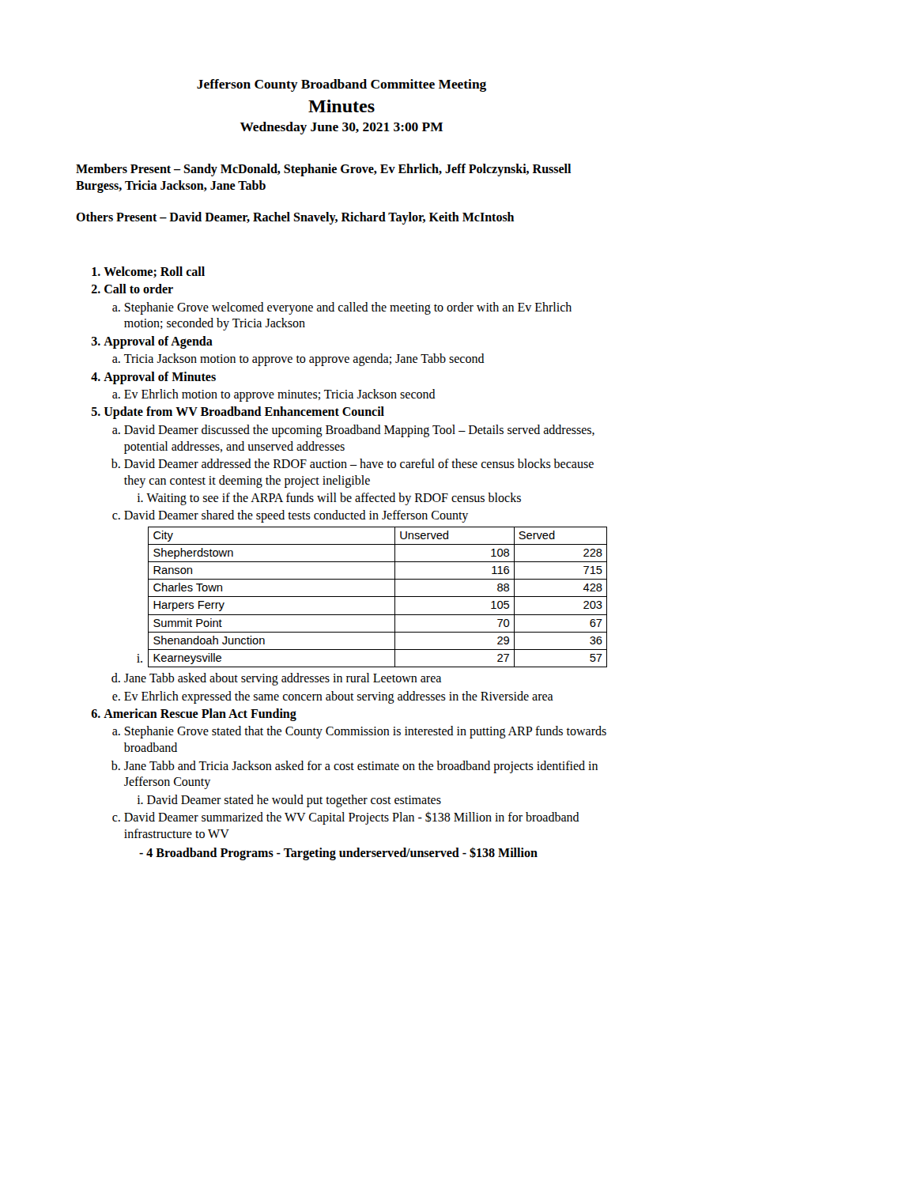Jefferson County Broadband Committee Meeting
Minutes
Wednesday June 30, 2021 3:00 PM
Members Present – Sandy McDonald, Stephanie Grove, Ev Ehrlich, Jeff Polczynski, Russell Burgess, Tricia Jackson, Jane Tabb
Others Present – David Deamer, Rachel Snavely, Richard Taylor, Keith McIntosh
Welcome; Roll call
Call to order
Stephanie Grove welcomed everyone and called the meeting to order with an Ev Ehrlich motion; seconded by Tricia Jackson
Approval of Agenda
Tricia Jackson motion to approve to approve agenda; Jane Tabb second
Approval of Minutes
Ev Ehrlich motion to approve minutes; Tricia Jackson second
Update from WV Broadband Enhancement Council
David Deamer discussed the upcoming Broadband Mapping Tool – Details served addresses, potential addresses, and unserved addresses
David Deamer addressed the RDOF auction – have to careful of these census blocks because they can contest it deeming the project ineligible
Waiting to see if the ARPA funds will be affected by RDOF census blocks
David Deamer shared the speed tests conducted in Jefferson County
i.
| City | Unserved | Served |
| --- | --- | --- |
| Shepherdstown | 108 | 228 |
| Ranson | 116 | 715 |
| Charles Town | 88 | 428 |
| Harpers Ferry | 105 | 203 |
| Summit Point | 70 | 67 |
| Shenandoah Junction | 29 | 36 |
| Kearneysville | 27 | 57 |
Jane Tabb asked about serving addresses in rural Leetown area
Ev Ehrlich expressed the same concern about serving addresses in the Riverside area
American Rescue Plan Act Funding
Stephanie Grove stated that the County Commission is interested in putting ARP funds towards broadband
Jane Tabb and Tricia Jackson asked for a cost estimate on the broadband projects identified in Jefferson County
David Deamer stated he would put together cost estimates
David Deamer summarized the WV Capital Projects Plan - $138 Million in for broadband infrastructure to WV
4 Broadband Programs - Targeting underserved/unserved - $138 Million